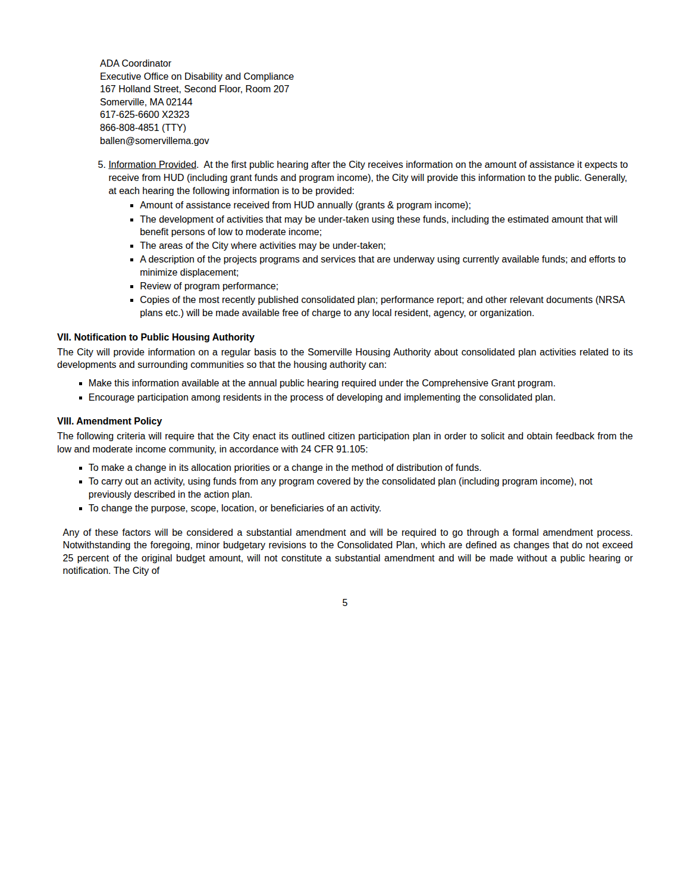ADA Coordinator
Executive Office on Disability and Compliance
167 Holland Street, Second Floor, Room 207
Somerville, MA 02144
617-625-6600 X2323
866-808-4851 (TTY)
ballen@somervillema.gov
Information Provided. At the first public hearing after the City receives information on the amount of assistance it expects to receive from HUD (including grant funds and program income), the City will provide this information to the public. Generally, at each hearing the following information is to be provided:
Amount of assistance received from HUD annually (grants & program income);
The development of activities that may be under-taken using these funds, including the estimated amount that will benefit persons of low to moderate income;
The areas of the City where activities may be under-taken;
A description of the projects programs and services that are underway using currently available funds; and efforts to minimize displacement;
Review of program performance;
Copies of the most recently published consolidated plan; performance report; and other relevant documents (NRSA plans etc.) will be made available free of charge to any local resident, agency, or organization.
VII. Notification to Public Housing Authority
The City will provide information on a regular basis to the Somerville Housing Authority about consolidated plan activities related to its developments and surrounding communities so that the housing authority can:
Make this information available at the annual public hearing required under the Comprehensive Grant program.
Encourage participation among residents in the process of developing and implementing the consolidated plan.
VIII. Amendment Policy
The following criteria will require that the City enact its outlined citizen participation plan in order to solicit and obtain feedback from the low and moderate income community, in accordance with 24 CFR 91.105:
To make a change in its allocation priorities or a change in the method of distribution of funds.
To carry out an activity, using funds from any program covered by the consolidated plan (including program income), not previously described in the action plan.
To change the purpose, scope, location, or beneficiaries of an activity.
Any of these factors will be considered a substantial amendment and will be required to go through a formal amendment process. Notwithstanding the foregoing, minor budgetary revisions to the Consolidated Plan, which are defined as changes that do not exceed 25 percent of the original budget amount, will not constitute a substantial amendment and will be made without a public hearing or notification. The City of
5